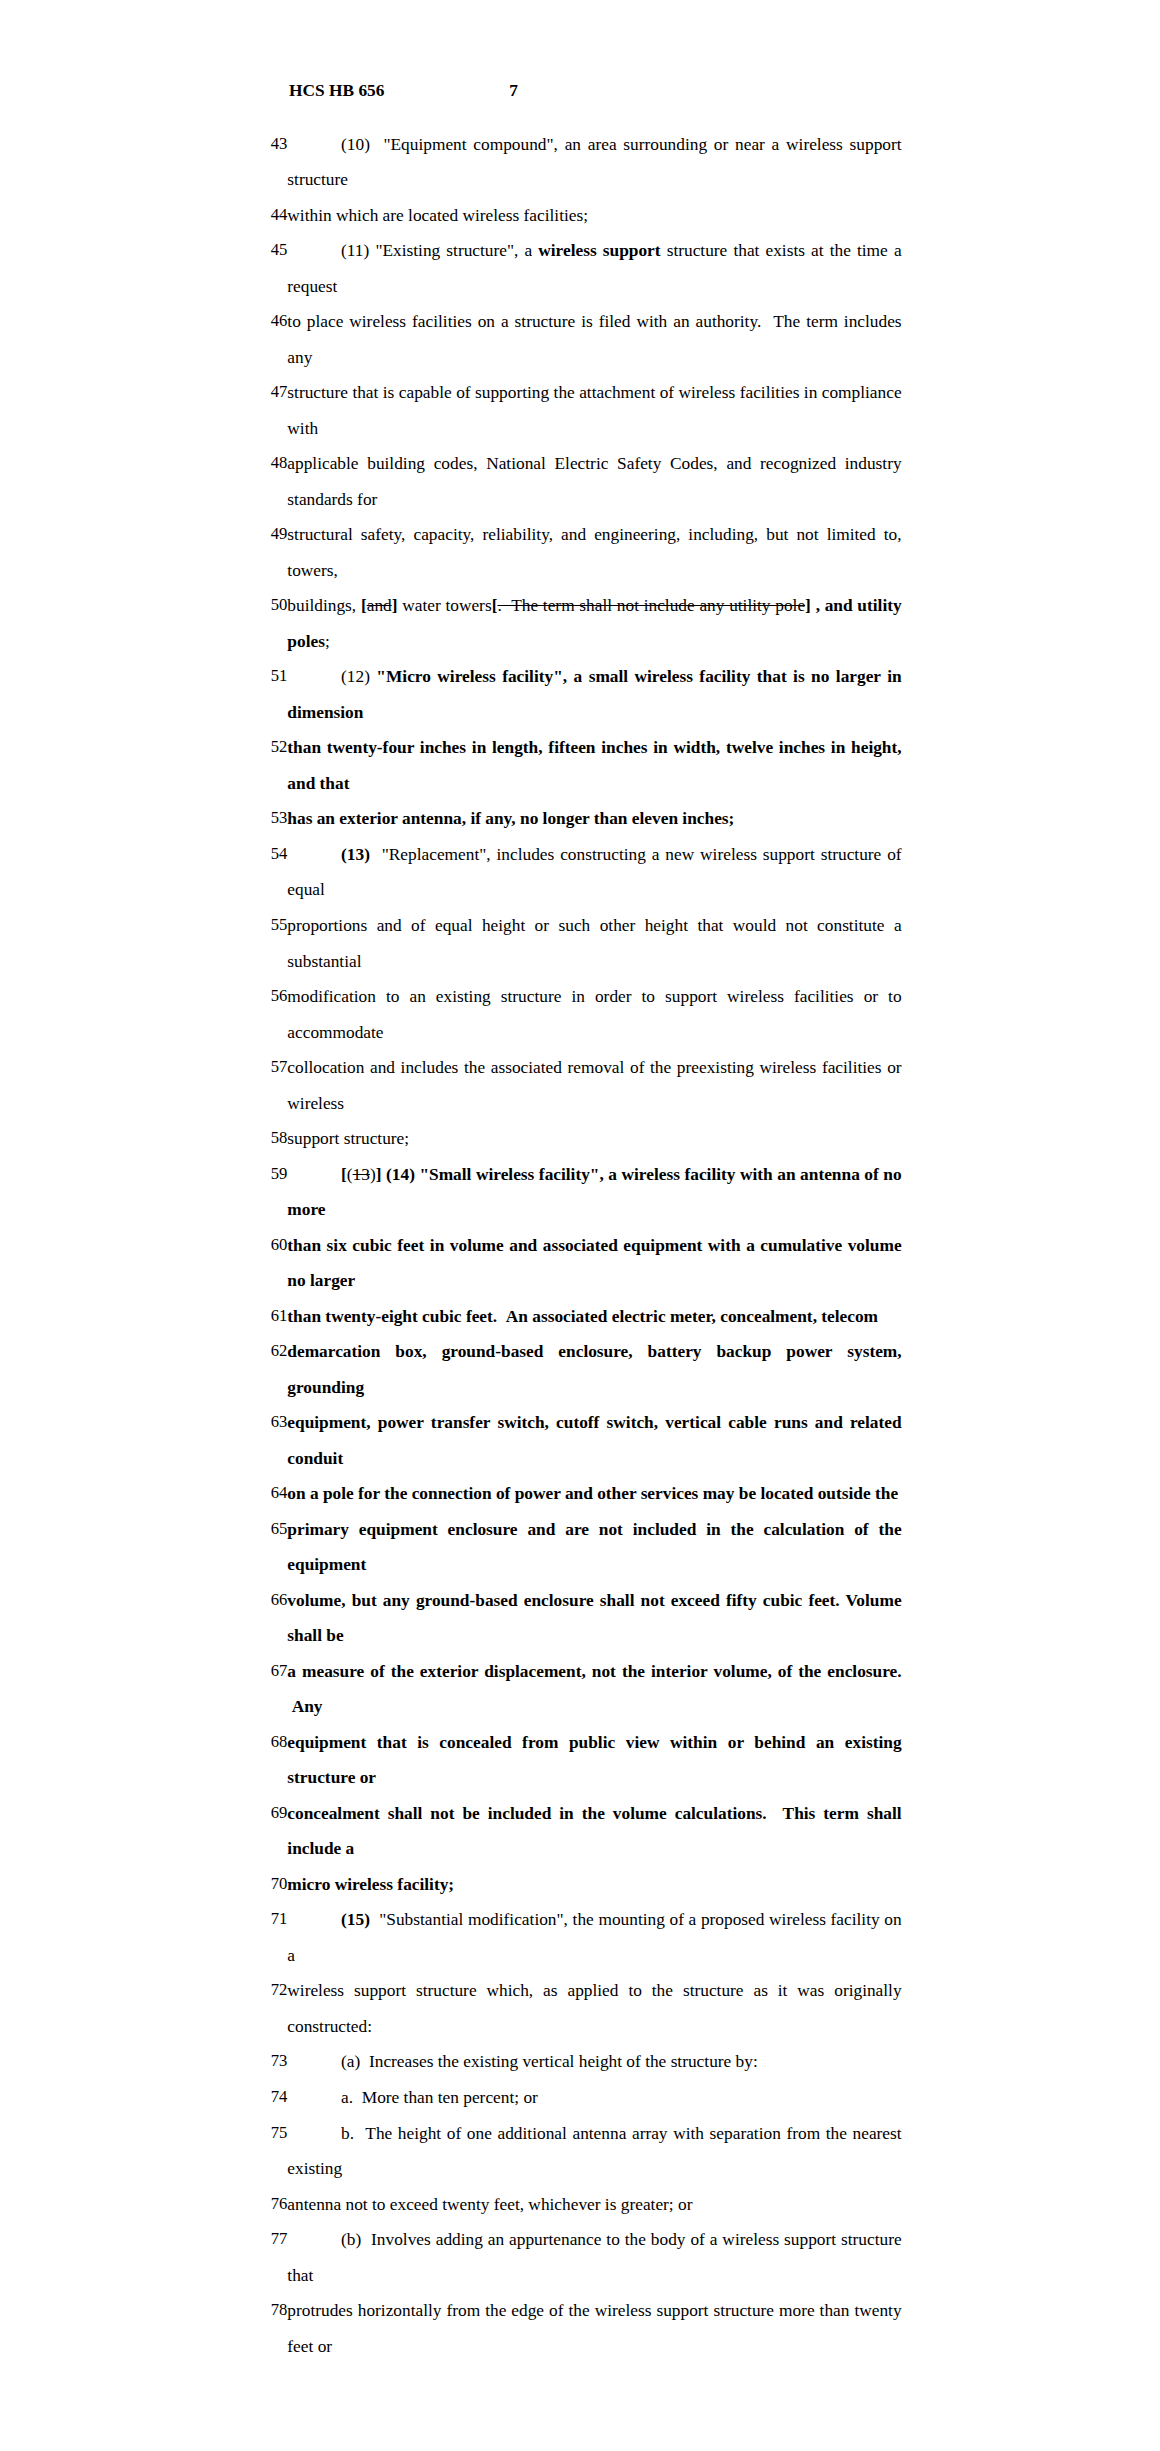HCS HB 656 7
| 43 | (10) "Equipment compound", an area surrounding or near a wireless support structure |
| 44 | within which are located wireless facilities; |
| 45 | (11) "Existing structure", a wireless support structure that exists at the time a request |
| 46 | to place wireless facilities on a structure is filed with an authority. The term includes any |
| 47 | structure that is capable of supporting the attachment of wireless facilities in compliance with |
| 48 | applicable building codes, National Electric Safety Codes, and recognized industry standards for |
| 49 | structural safety, capacity, reliability, and engineering, including, but not limited to, towers, |
| 50 | buildings, [ and ] water towers [ . The term shall not include any utility pole ] , and utility poles ; |
| 51 | (12) "Micro wireless facility", a small wireless facility that is no larger in dimension |
| 52 | than twenty-four inches in length, fifteen inches in width, twelve inches in height, and that |
| 53 | has an exterior antenna, if any, no longer than eleven inches; |
| 54 | (13) "Replacement", includes constructing a new wireless support structure of equal |
| 55 | proportions and of equal height or such other height that would not constitute a substantial |
| 56 | modification to an existing structure in order to support wireless facilities or to accommodate |
| 57 | collocation and includes the associated removal of the preexisting wireless facilities or wireless |
| 58 | support structure; |
| 59 | [ ( 13 ) ] (14) "Small wireless facility", a wireless facility with an antenna of no more |
| 60 | than six cubic feet in volume and associated equipment with a cumulative volume no larger |
| 61 | than twenty-eight cubic feet. An associated electric meter, concealment, telecom |
| 62 | demarcation box, ground-based enclosure, battery backup power system, grounding |
| 63 | equipment, power transfer switch, cutoff switch, vertical cable runs and related conduit |
| 64 | on a pole for the connection of power and other services may be located outside the |
| 65 | primary equipment enclosure and are not included in the calculation of the equipment |
| 66 | volume, but any ground-based enclosure shall not exceed fifty cubic feet. Volume shall be |
| 67 | a measure of the exterior displacement, not the interior volume, of the enclosure. Any |
| 68 | equipment that is concealed from public view within or behind an existing structure or |
| 69 | concealment shall not be included in the volume calculations. This term shall include a |
| 70 | micro wireless facility; |
| 71 | (15) "Substantial modification", the mounting of a proposed wireless facility on a |
| 72 | wireless support structure which, as applied to the structure as it was originally constructed: |
| 73 | (a) Increases the existing vertical height of the structure by: |
| 74 | a. More than ten percent; or |
| 75 | b. The height of one additional antenna array with separation from the nearest existing |
| 76 | antenna not to exceed twenty feet, whichever is greater; or |
| 77 | (b) Involves adding an appurtenance to the body of a wireless support structure that |
| 78 | protrudes horizontally from the edge of the wireless support structure more than twenty feet or |